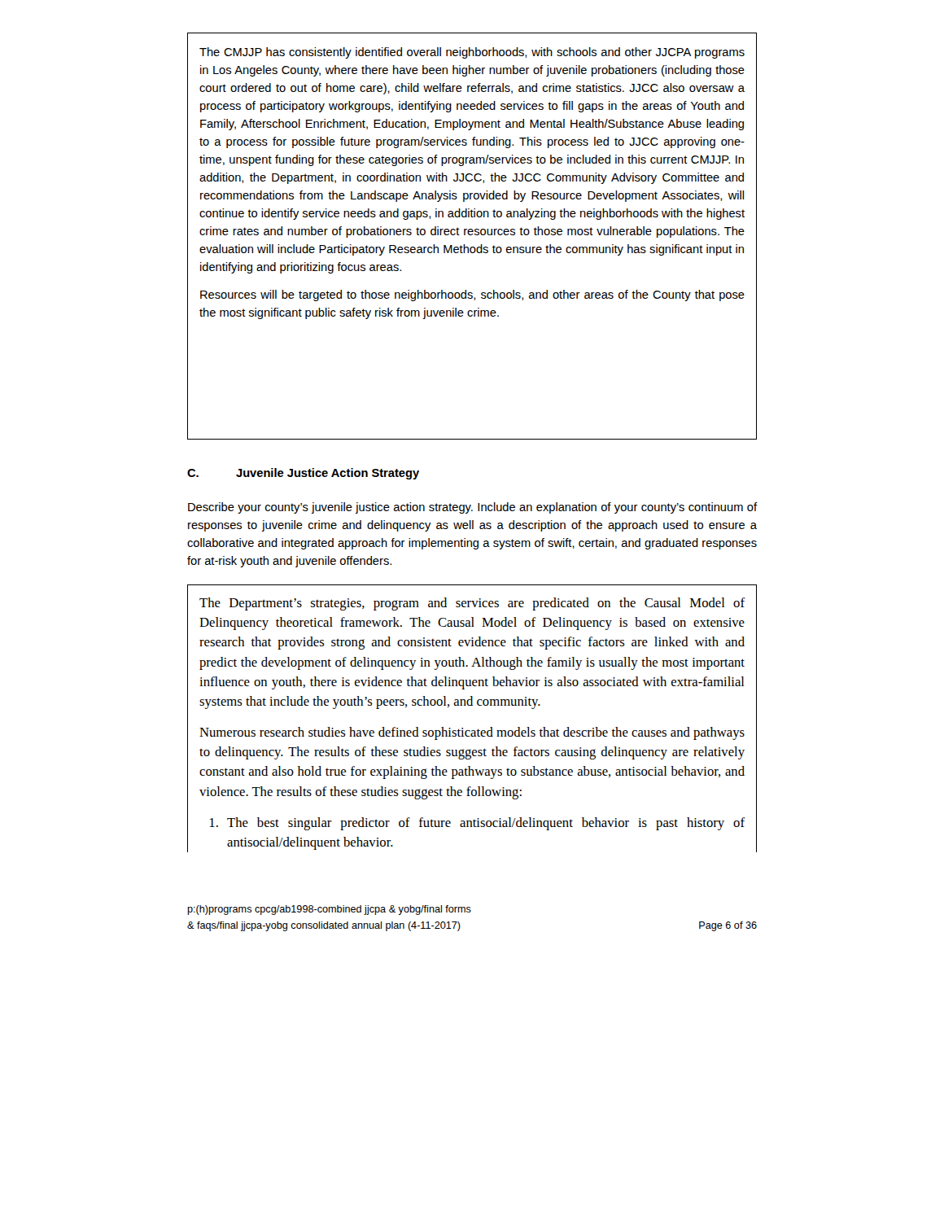The CMJJP has consistently identified overall neighborhoods, with schools and other JJCPA programs in Los Angeles County, where there have been higher number of juvenile probationers (including those court ordered to out of home care), child welfare referrals, and crime statistics. JJCC also oversaw a process of participatory workgroups, identifying needed services to fill gaps in the areas of Youth and Family, Afterschool Enrichment, Education, Employment and Mental Health/Substance Abuse leading to a process for possible future program/services funding. This process led to JJCC approving one-time, unspent funding for these categories of program/services to be included in this current CMJJP. In addition, the Department, in coordination with JJCC, the JJCC Community Advisory Committee and recommendations from the Landscape Analysis provided by Resource Development Associates, will continue to identify service needs and gaps, in addition to analyzing the neighborhoods with the highest crime rates and number of probationers to direct resources to those most vulnerable populations. The evaluation will include Participatory Research Methods to ensure the community has significant input in identifying and prioritizing focus areas.
Resources will be targeted to those neighborhoods, schools, and other areas of the County that pose the most significant public safety risk from juvenile crime.
C. Juvenile Justice Action Strategy
Describe your county’s juvenile justice action strategy. Include an explanation of your county’s continuum of responses to juvenile crime and delinquency as well as a description of the approach used to ensure a collaborative and integrated approach for implementing a system of swift, certain, and graduated responses for at-risk youth and juvenile offenders.
The Department’s strategies, program and services are predicated on the Causal Model of Delinquency theoretical framework. The Causal Model of Delinquency is based on extensive research that provides strong and consistent evidence that specific factors are linked with and predict the development of delinquency in youth. Although the family is usually the most important influence on youth, there is evidence that delinquent behavior is also associated with extra-familial systems that include the youth’s peers, school, and community.
Numerous research studies have defined sophisticated models that describe the causes and pathways to delinquency. The results of these studies suggest the factors causing delinquency are relatively constant and also hold true for explaining the pathways to substance abuse, antisocial behavior, and violence. The results of these studies suggest the following:
The best singular predictor of future antisocial/delinquent behavior is past history of antisocial/delinquent behavior.
p:(h)programs cpcg/ab1998-combined jjcpa & yobg/final forms
& faqs/final jjcpa-yobg consolidated annual plan (4-11-2017)
Page 6 of 36